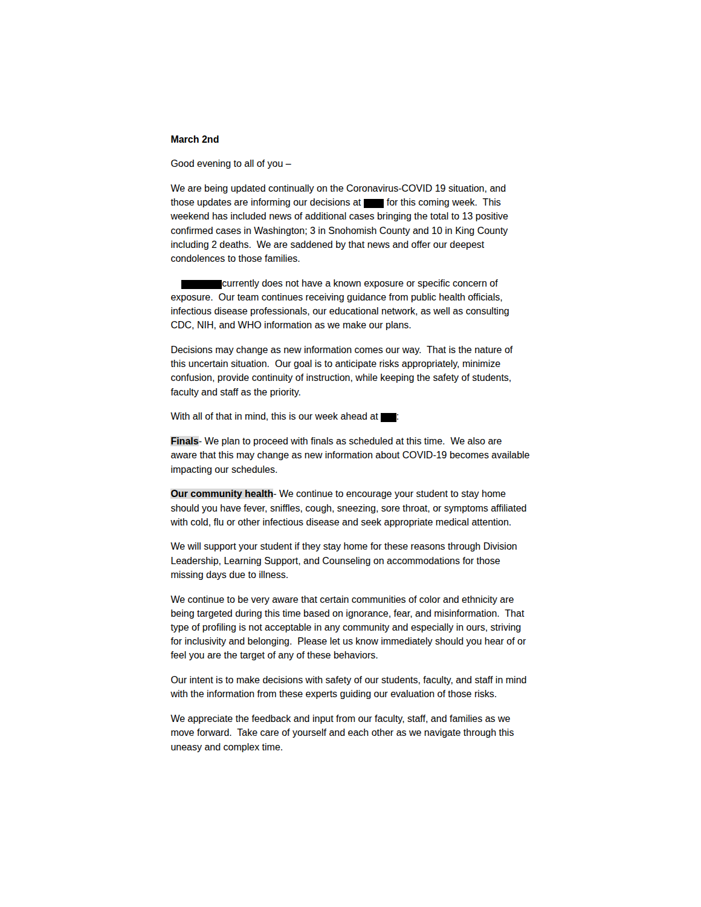March 2nd
Good evening to all of you –
We are being updated continually on the Coronavirus-COVID 19 situation, and those updates are informing our decisions at for this coming week. This weekend has included news of additional cases bringing the total to 13 positive confirmed cases in Washington; 3 in Snohomish County and 10 in King County including 2 deaths. We are saddened by that news and offer our deepest condolences to those families.
currently does not have a known exposure or specific concern of exposure. Our team continues receiving guidance from public health officials, infectious disease professionals, our educational network, as well as consulting CDC, NIH, and WHO information as we make our plans.
Decisions may change as new information comes our way. That is the nature of this uncertain situation. Our goal is to anticipate risks appropriately, minimize confusion, provide continuity of instruction, while keeping the safety of students, faculty and staff as the priority.
With all of that in mind, this is our week ahead at :
Finals- We plan to proceed with finals as scheduled at this time. We also are aware that this may change as new information about COVID-19 becomes available impacting our schedules.
Our community health- We continue to encourage your student to stay home should you have fever, sniffles, cough, sneezing, sore throat, or symptoms affiliated with cold, flu or other infectious disease and seek appropriate medical attention.
We will support your student if they stay home for these reasons through Division Leadership, Learning Support, and Counseling on accommodations for those missing days due to illness.
We continue to be very aware that certain communities of color and ethnicity are being targeted during this time based on ignorance, fear, and misinformation. That type of profiling is not acceptable in any community and especially in ours, striving for inclusivity and belonging. Please let us know immediately should you hear of or feel you are the target of any of these behaviors.
Our intent is to make decisions with safety of our students, faculty, and staff in mind with the information from these experts guiding our evaluation of those risks.
We appreciate the feedback and input from our faculty, staff, and families as we move forward. Take care of yourself and each other as we navigate through this uneasy and complex time.